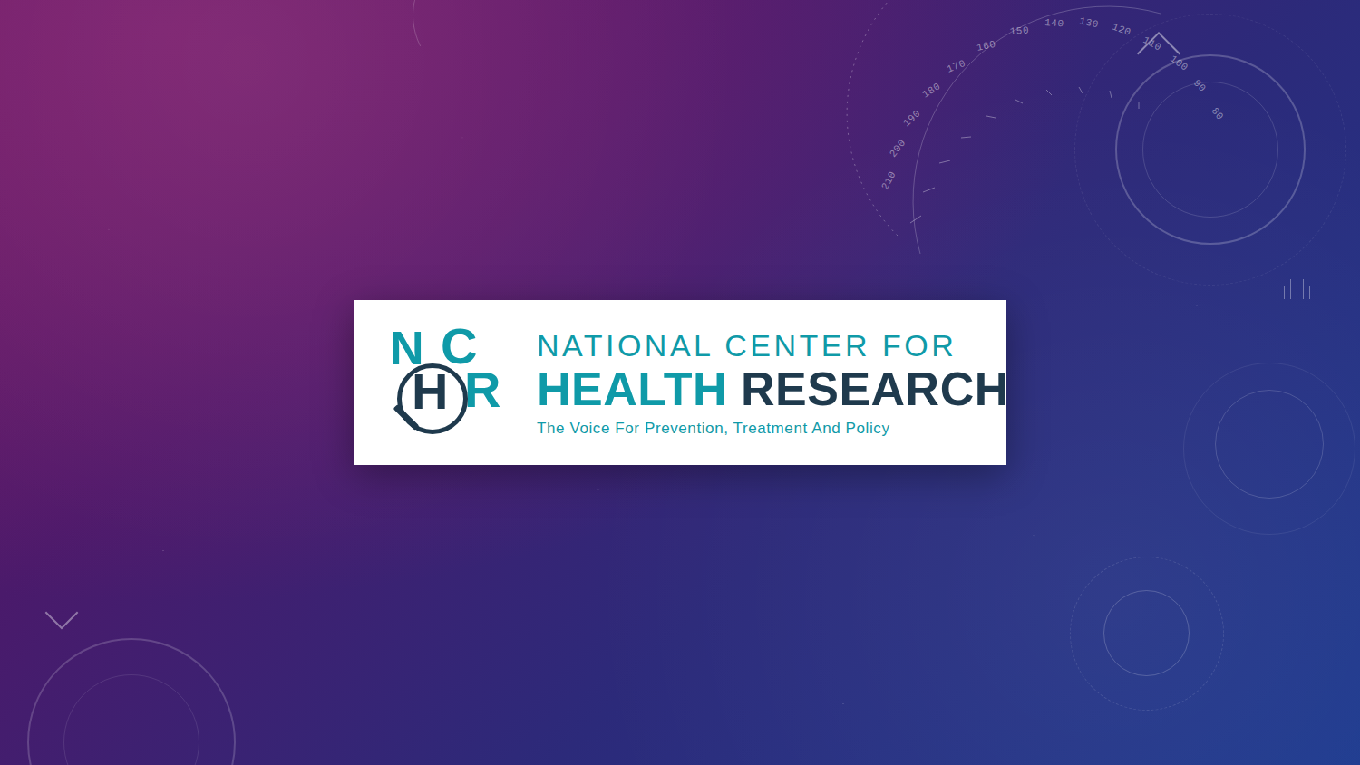210 200 190 180 170 160 150 140 130 120 110 100 90 80
N C H R
National Center for
Health Research
The Voice For Prevention, Treatment And Policy